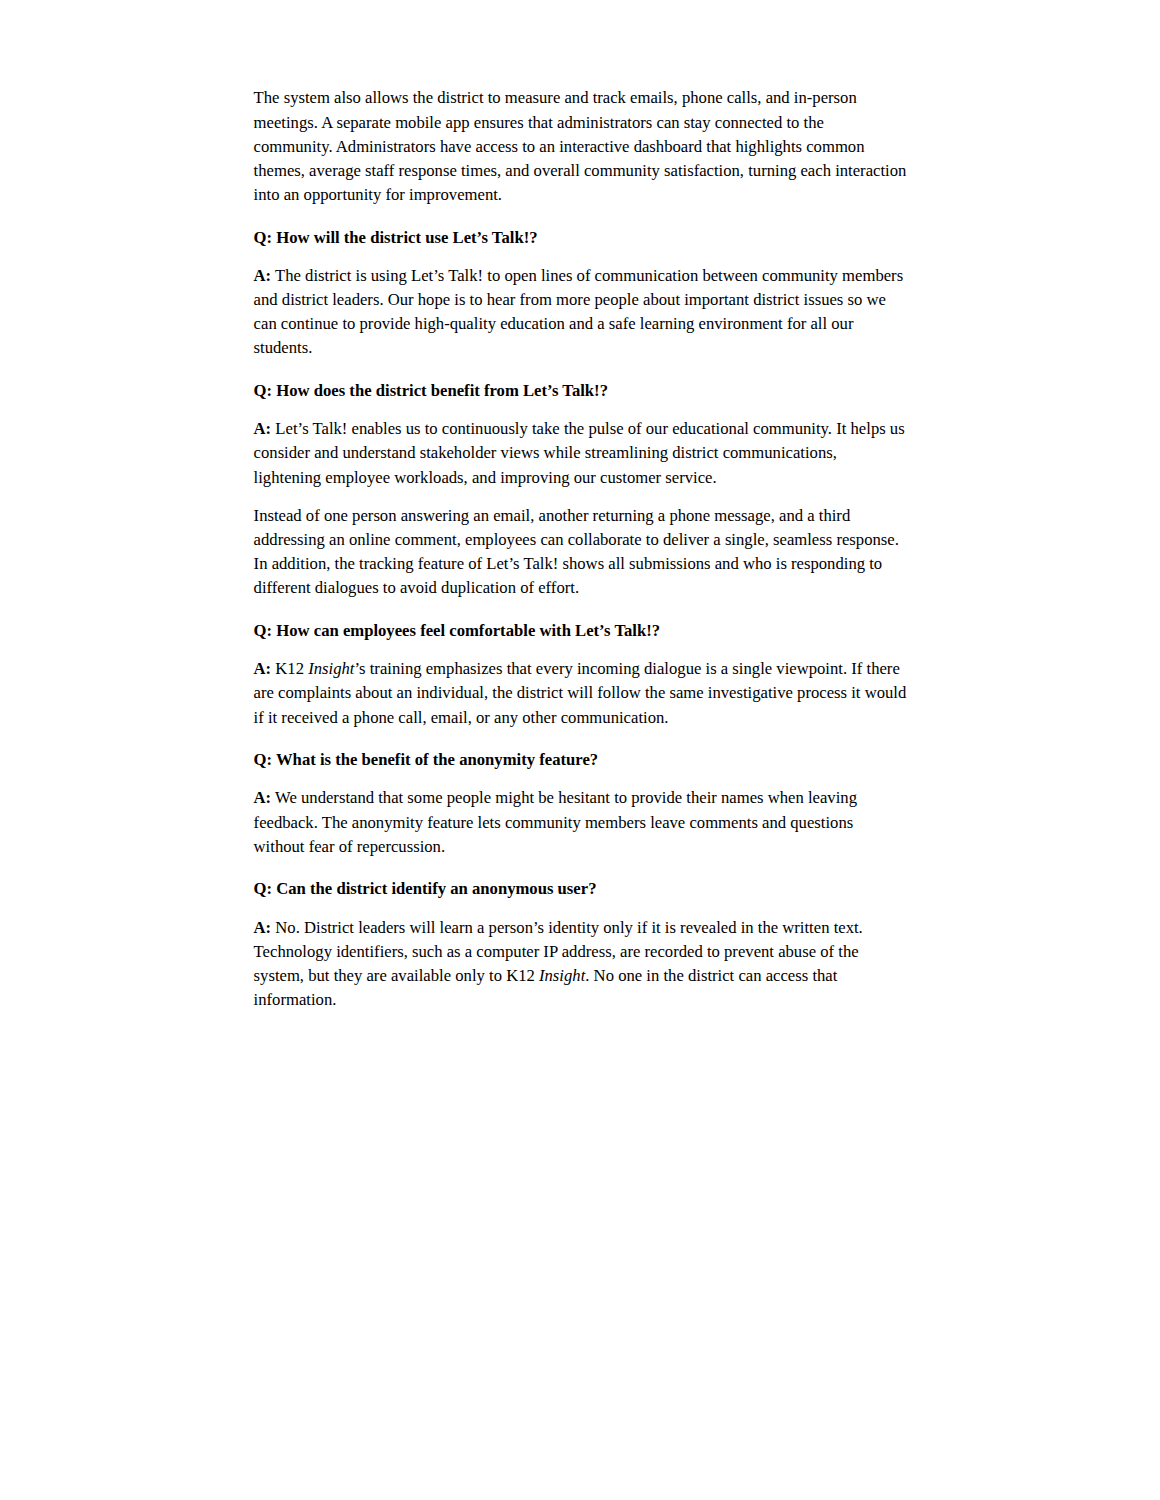The system also allows the district to measure and track emails, phone calls, and in-person meetings. A separate mobile app ensures that administrators can stay connected to the community. Administrators have access to an interactive dashboard that highlights common themes, average staff response times, and overall community satisfaction, turning each interaction into an opportunity for improvement.
Q: How will the district use Let’s Talk!?
A: The district is using Let’s Talk! to open lines of communication between community members and district leaders. Our hope is to hear from more people about important district issues so we can continue to provide high-quality education and a safe learning environment for all our students.
Q: How does the district benefit from Let’s Talk!?
A: Let’s Talk! enables us to continuously take the pulse of our educational community. It helps us consider and understand stakeholder views while streamlining district communications, lightening employee workloads, and improving our customer service.
Instead of one person answering an email, another returning a phone message, and a third addressing an online comment, employees can collaborate to deliver a single, seamless response. In addition, the tracking feature of Let’s Talk! shows all submissions and who is responding to different dialogues to avoid duplication of effort.
Q: How can employees feel comfortable with Let’s Talk!?
A: K12 Insight’s training emphasizes that every incoming dialogue is a single viewpoint. If there are complaints about an individual, the district will follow the same investigative process it would if it received a phone call, email, or any other communication.
Q: What is the benefit of the anonymity feature?
A: We understand that some people might be hesitant to provide their names when leaving feedback. The anonymity feature lets community members leave comments and questions without fear of repercussion.
Q: Can the district identify an anonymous user?
A: No. District leaders will learn a person’s identity only if it is revealed in the written text. Technology identifiers, such as a computer IP address, are recorded to prevent abuse of the system, but they are available only to K12 Insight. No one in the district can access that information.